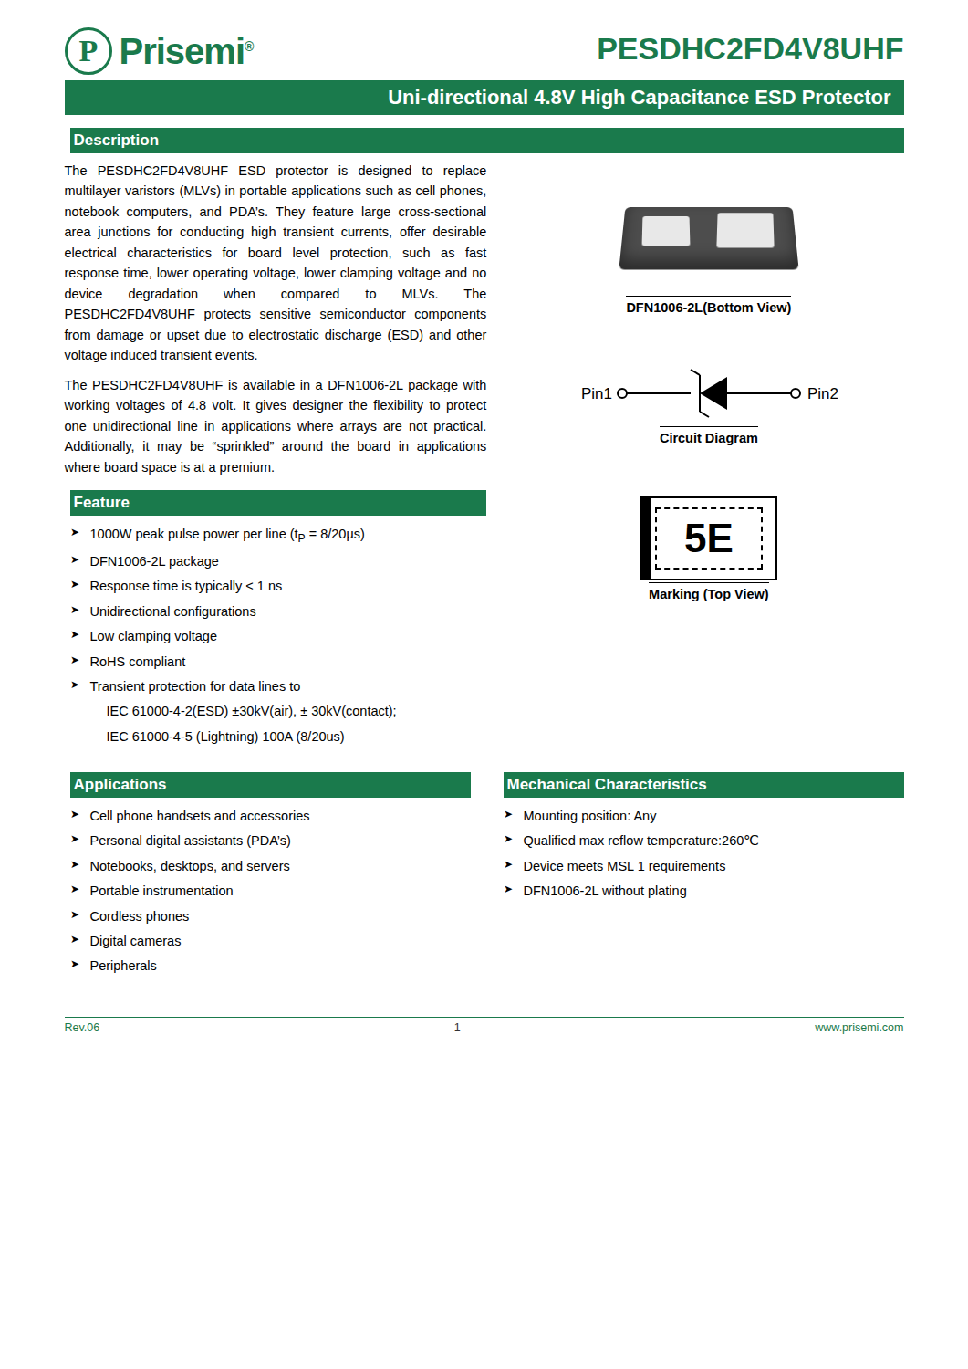P
Prisemi®
PESDHC2FD4V8UHF
Uni-directional 4.8V High Capacitance ESD Protector
Description
The PESDHC2FD4V8UHF ESD protector is designed to replace multilayer varistors (MLVs) in portable applications such as cell phones, notebook computers, and PDA’s. They feature large cross-sectional area junctions for conducting high transient currents, offer desirable electrical characteristics for board level protection, such as fast response time, lower operating voltage, lower clamping voltage and no device degradation when compared to MLVs. The PESDHC2FD4V8UHF protects sensitive semiconductor components from damage or upset due to electrostatic discharge (ESD) and other voltage induced transient events.
The PESDHC2FD4V8UHF is available in a DFN1006-2L package with working voltages of 4.8 volt. It gives designer the flexibility to protect one unidirectional line in applications where arrays are not practical. Additionally, it may be “sprinkled” around the board in applications where board space is at a premium.
Feature
1000W peak pulse power per line (tP = 8/20µs)
DFN1006-2L package
Response time is typically < 1 ns
Unidirectional configurations
Low clamping voltage
RoHS compliant
Transient protection for data lines to
IEC 61000-4-2(ESD) ±30kV(air), ± 30kV(contact);
IEC 61000-4-5 (Lightning) 100A (8/20us)
DFN1006-2L(Bottom View)
Pin1 Pin2
Circuit Diagram
5E
Marking (Top View)
Applications
Cell phone handsets and accessories
Personal digital assistants (PDA’s)
Notebooks, desktops, and servers
Portable instrumentation
Cordless phones
Digital cameras
Peripherals
Mechanical Characteristics
Mounting position: Any
Qualified max reflow temperature:260℃
Device meets MSL 1 requirements
DFN1006-2L without plating
Rev.06 1 www.prisemi.com